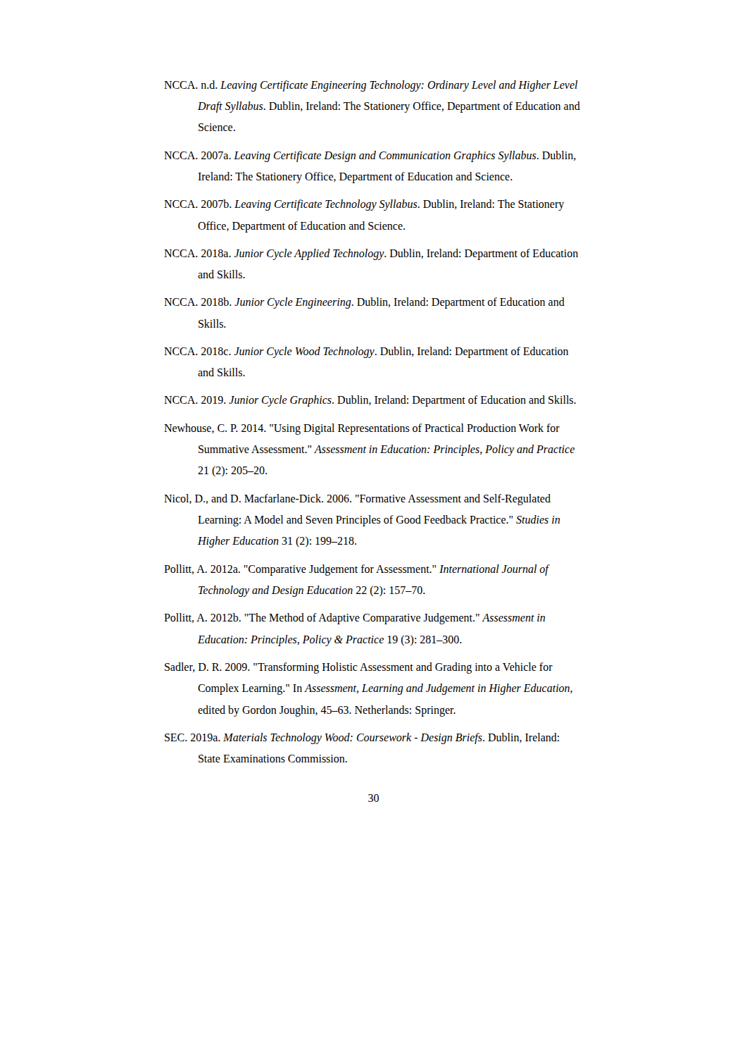NCCA. n.d. Leaving Certificate Engineering Technology: Ordinary Level and Higher Level Draft Syllabus. Dublin, Ireland: The Stationery Office, Department of Education and Science.
NCCA. 2007a. Leaving Certificate Design and Communication Graphics Syllabus. Dublin, Ireland: The Stationery Office, Department of Education and Science.
NCCA. 2007b. Leaving Certificate Technology Syllabus. Dublin, Ireland: The Stationery Office, Department of Education and Science.
NCCA. 2018a. Junior Cycle Applied Technology. Dublin, Ireland: Department of Education and Skills.
NCCA. 2018b. Junior Cycle Engineering. Dublin, Ireland: Department of Education and Skills.
NCCA. 2018c. Junior Cycle Wood Technology. Dublin, Ireland: Department of Education and Skills.
NCCA. 2019. Junior Cycle Graphics. Dublin, Ireland: Department of Education and Skills.
Newhouse, C. P. 2014. "Using Digital Representations of Practical Production Work for Summative Assessment." Assessment in Education: Principles, Policy and Practice 21 (2): 205–20.
Nicol, D., and D. Macfarlane-Dick. 2006. "Formative Assessment and Self-Regulated Learning: A Model and Seven Principles of Good Feedback Practice." Studies in Higher Education 31 (2): 199–218.
Pollitt, A. 2012a. "Comparative Judgement for Assessment." International Journal of Technology and Design Education 22 (2): 157–70.
Pollitt, A. 2012b. "The Method of Adaptive Comparative Judgement." Assessment in Education: Principles, Policy & Practice 19 (3): 281–300.
Sadler, D. R. 2009. "Transforming Holistic Assessment and Grading into a Vehicle for Complex Learning." In Assessment, Learning and Judgement in Higher Education, edited by Gordon Joughin, 45–63. Netherlands: Springer.
SEC. 2019a. Materials Technology Wood: Coursework - Design Briefs. Dublin, Ireland: State Examinations Commission.
30